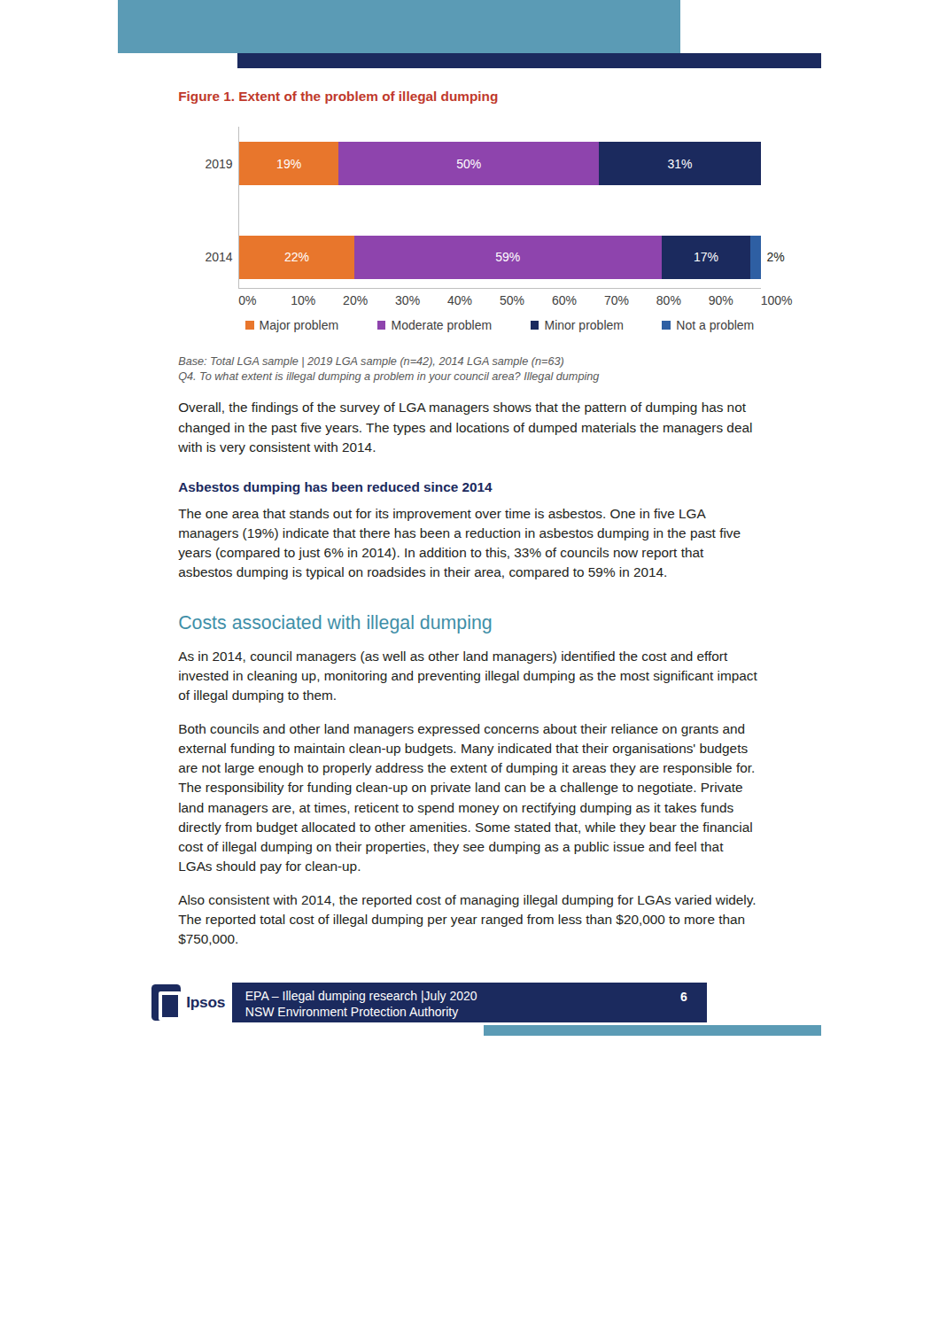Figure 1. Extent of the problem of illegal dumping
2019
19%
50%
31%
2014
22%
59%
17%
2%
0% 10% 20% 30% 40% 50% 60% 70% 80% 90% 100%
Major problem
Moderate problem
Minor problem
Not a problem
Base: Total LGA sample | 2019 LGA sample (n=42), 2014 LGA sample (n=63)
Q4. To what extent is illegal dumping a problem in your council area? Illegal dumping
Overall, the findings of the survey of LGA managers shows that the pattern of dumping has not changed in the past five years. The types and locations of dumped materials the managers deal with is very consistent with 2014.
Asbestos dumping has been reduced since 2014
The one area that stands out for its improvement over time is asbestos. One in five LGA managers (19%) indicate that there has been a reduction in asbestos dumping in the past five years (compared to just 6% in 2014). In addition to this, 33% of councils now report that asbestos dumping is typical on roadsides in their area, compared to 59% in 2014.
Costs associated with illegal dumping
As in 2014, council managers (as well as other land managers) identified the cost and effort invested in cleaning up, monitoring and preventing illegal dumping as the most significant impact of illegal dumping to them.
Both councils and other land managers expressed concerns about their reliance on grants and external funding to maintain clean-up budgets. Many indicated that their organisations' budgets are not large enough to properly address the extent of dumping it areas they are responsible for. The responsibility for funding clean-up on private land can be a challenge to negotiate. Private land managers are, at times, reticent to spend money on rectifying dumping as it takes funds directly from budget allocated to other amenities. Some stated that, while they bear the financial cost of illegal dumping on their properties, they see dumping as a public issue and feel that LGAs should pay for clean-up.
Also consistent with 2014, the reported cost of managing illegal dumping for LGAs varied widely. The reported total cost of illegal dumping per year ranged from less than $20,000 to more than $750,000.
Ipsos
EPA – Illegal dumping research |July 2020
NSW Environment Protection Authority
6